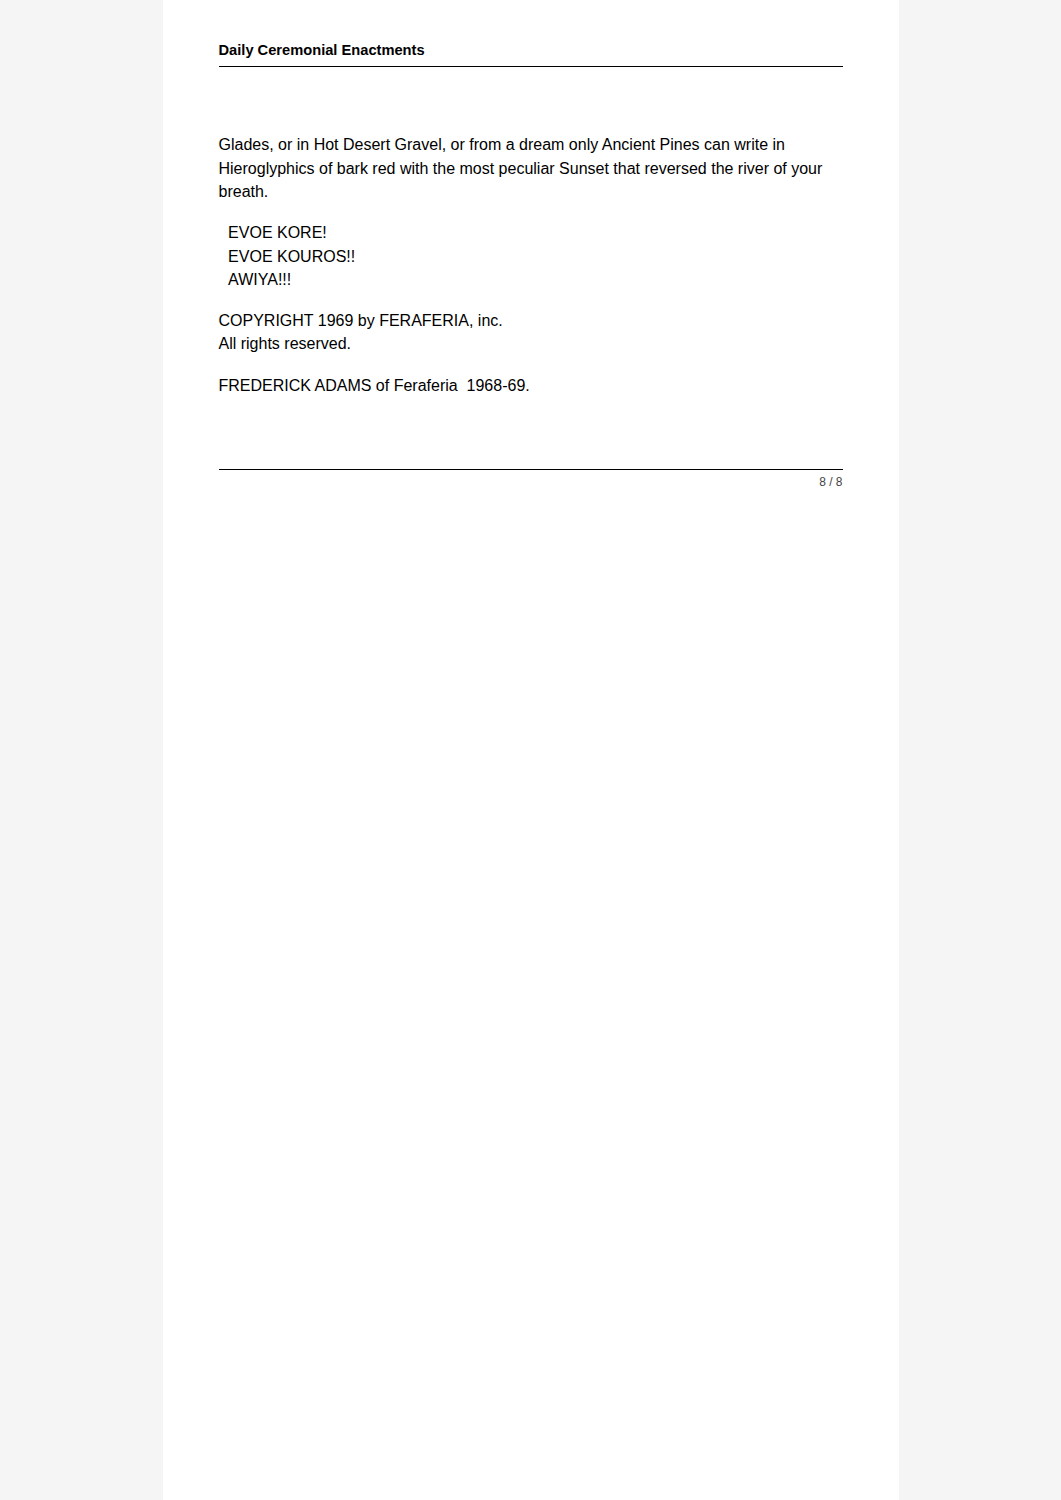Daily Ceremonial Enactments
Glades, or in Hot Desert Gravel, or from a dream only Ancient Pines can write in Hieroglyphics of bark red with the most peculiar Sunset that reversed the river of your breath.
EVOE KORE! EVOE KOUROS!! AWIYA!!!
COPYRIGHT 1969 by FERAFERIA, inc. All rights reserved.
FREDERICK ADAMS of Feraferia 1968-69.
8 / 8